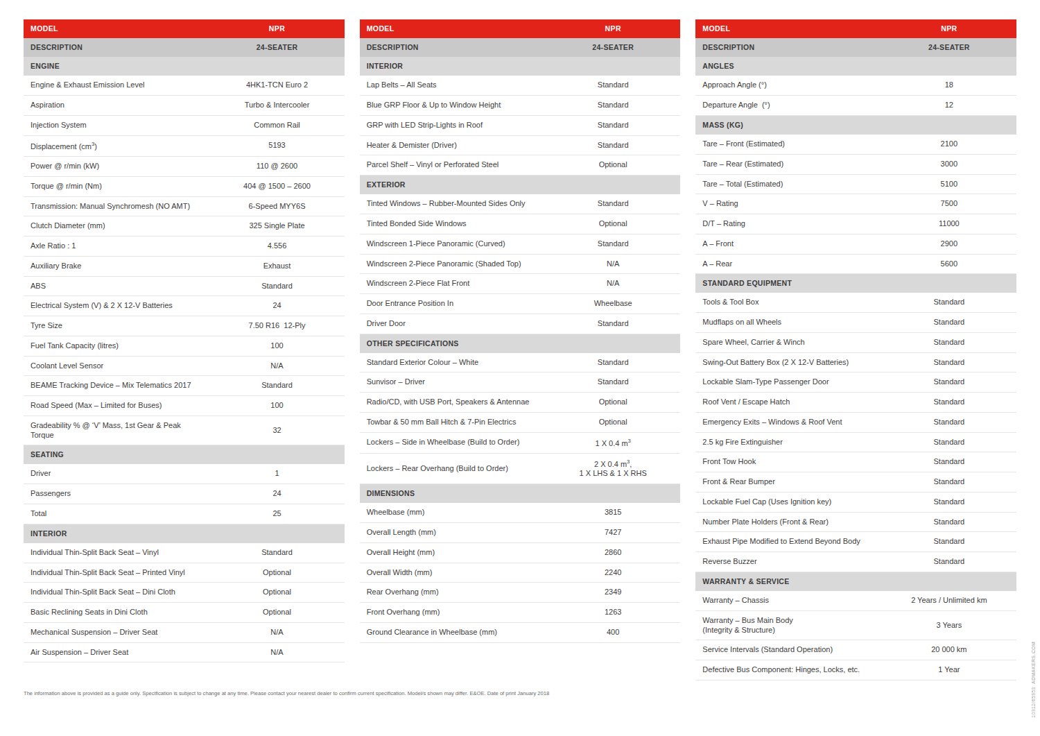| MODEL | NPR |
| DESCRIPTION | 24-SEATER |
| ENGINE |
| Engine & Exhaust Emission Level | 4HK1-TCN Euro 2 |
| Aspiration | Turbo & Intercooler |
| Injection System | Common Rail |
| Displacement (cm 3 ) | 5193 |
| Power @ r/min (kW) | 110 @ 2600 |
| Torque @ r/min (Nm) | 404 @ 1500 – 2600 |
| Transmission: Manual Synchromesh (NO AMT) | 6-Speed MYY6S |
| Clutch Diameter (mm) | 325 Single Plate |
| Axle Ratio : 1 | 4.556 |
| Auxiliary Brake | Exhaust |
| ABS | Standard |
| Electrical System (V) & 2 X 12-V Batteries | 24 |
| Tyre Size | 7.50 R16 12-Ply |
| Fuel Tank Capacity (litres) | 100 |
| Coolant Level Sensor | N/A |
| BEAME Tracking Device – Mix Telematics 2017 | Standard |
| Road Speed (Max – Limited for Buses) | 100 |
| Gradeability % @ ‘V’ Mass, 1st Gear & Peak Torque | 32 |
| SEATING |
| Driver | 1 |
| Passengers | 24 |
| Total | 25 |
| INTERIOR |
| Individual Thin-Split Back Seat – Vinyl | Standard |
| Individual Thin-Split Back Seat – Printed Vinyl | Optional |
| Individual Thin-Split Back Seat – Dini Cloth | Optional |
| Basic Reclining Seats in Dini Cloth | Optional |
| Mechanical Suspension – Driver Seat | N/A |
| Air Suspension – Driver Seat | N/A |
| MODEL | NPR |
| DESCRIPTION | 24-SEATER |
| INTERIOR |
| Lap Belts – All Seats | Standard |
| Blue GRP Floor & Up to Window Height | Standard |
| GRP with LED Strip-Lights in Roof | Standard |
| Heater & Demister (Driver) | Standard |
| Parcel Shelf – Vinyl or Perforated Steel | Optional |
| EXTERIOR |
| Tinted Windows – Rubber-Mounted Sides Only | Standard |
| Tinted Bonded Side Windows | Optional |
| Windscreen 1-Piece Panoramic (Curved) | Standard |
| Windscreen 2-Piece Panoramic (Shaded Top) | N/A |
| Windscreen 2-Piece Flat Front | N/A |
| Door Entrance Position In | Wheelbase |
| Driver Door | Standard |
| OTHER SPECIFICATIONS |
| Standard Exterior Colour – White | Standard |
| Sunvisor – Driver | Standard |
| Radio/CD, with USB Port, Speakers & Antennae | Optional |
| Towbar & 50 mm Ball Hitch & 7-Pin Electrics | Optional |
| Lockers – Side in Wheelbase (Build to Order) | 1 X 0.4 m 3 |
| Lockers – Rear Overhang (Build to Order) | 2 X 0.4 m 3 , 1 X LHS & 1 X RHS |
| DIMENSIONS |
| Wheelbase (mm) | 3815 |
| Overall Length (mm) | 7427 |
| Overall Height (mm) | 2860 |
| Overall Width (mm) | 2240 |
| Rear Overhang (mm) | 2349 |
| Front Overhang (mm) | 1263 |
| Ground Clearance in Wheelbase (mm) | 400 |
| MODEL | NPR |
| DESCRIPTION | 24-SEATER |
| ANGLES |
| Approach Angle (°) | 18 |
| Departure Angle (°) | 12 |
| MASS (kg) |
| Tare – Front (Estimated) | 2100 |
| Tare – Rear (Estimated) | 3000 |
| Tare – Total (Estimated) | 5100 |
| V – Rating | 7500 |
| D/T – Rating | 11000 |
| A – Front | 2900 |
| A – Rear | 5600 |
| STANDARD EQUIPMENT |
| Tools & Tool Box | Standard |
| Mudflaps on all Wheels | Standard |
| Spare Wheel, Carrier & Winch | Standard |
| Swing-Out Battery Box (2 X 12-V Batteries) | Standard |
| Lockable Slam-Type Passenger Door | Standard |
| Roof Vent / Escape Hatch | Standard |
| Emergency Exits – Windows & Roof Vent | Standard |
| 2.5 kg Fire Extinguisher | Standard |
| Front Tow Hook | Standard |
| Front & Rear Bumper | Standard |
| Lockable Fuel Cap (Uses Ignition key) | Standard |
| Number Plate Holders (Front & Rear) | Standard |
| Exhaust Pipe Modified to Extend Beyond Body | Standard |
| Reverse Buzzer | Standard |
| WARRANTY & SERVICE |
| Warranty – Chassis | 2 Years / Unlimited km |
| Warranty – Bus Main Body (Integrity & Structure) | 3 Years |
| Service Intervals (Standard Operation) | 20 000 km |
| Defective Bus Component: Hinges, Locks, etc. | 1 Year |
The information above is provided as a guide only. Specification is subject to change at any time. Please contact your nearest dealer to confirm current specification. Model/s shown may differ. E&OE. Date of print January 2018
10312/65953 ADMAKERS.COM